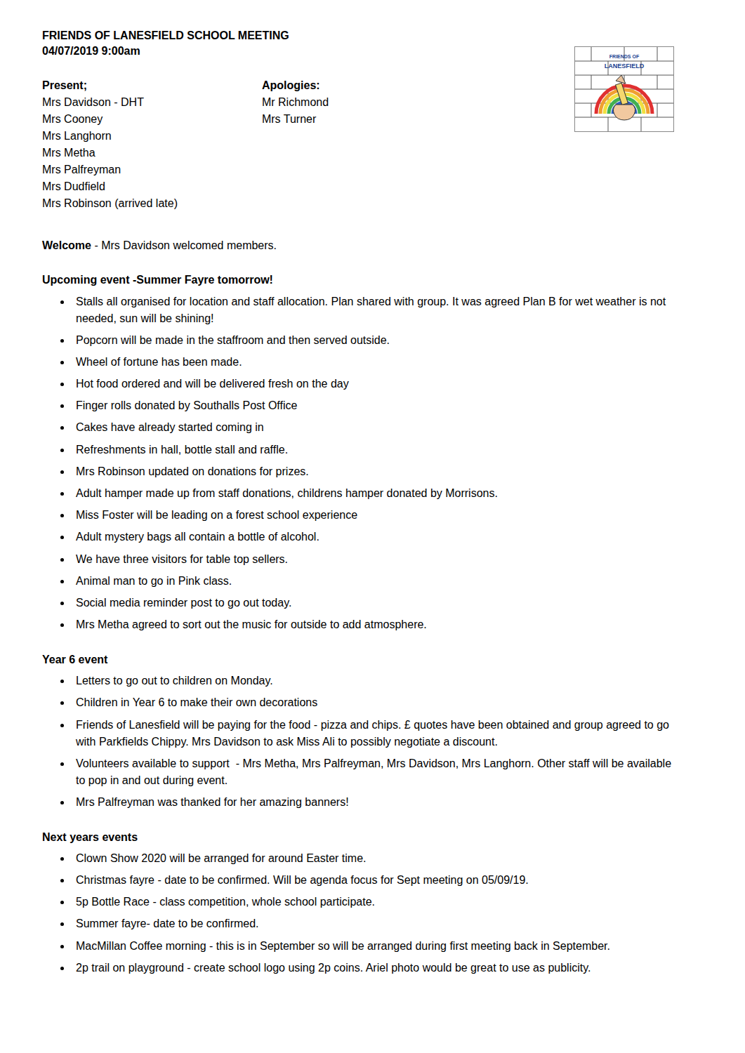FRIENDS OF LANESFIELD SCHOOL MEETING
04/07/2019 9:00am
FRIENDS OF LANESFIELD
| Present; | Apologies: |
| --- | --- |
| Mrs Davidson - DHT | Mr Richmond |
| Mrs Cooney | Mrs Turner |
| Mrs Langhorn | |
| Mrs Metha | |
| Mrs Palfreyman | |
| Mrs Dudfield | |
| Mrs Robinson (arrived late) | |
Welcome - Mrs Davidson welcomed members.
Upcoming event -Summer Fayre tomorrow!
Stalls all organised for location and staff allocation. Plan shared with group. It was agreed Plan B for wet weather is not needed, sun will be shining!
Popcorn will be made in the staffroom and then served outside.
Wheel of fortune has been made.
Hot food ordered and will be delivered fresh on the day
Finger rolls donated by Southalls Post Office
Cakes have already started coming in
Refreshments in hall, bottle stall and raffle.
Mrs Robinson updated on donations for prizes.
Adult hamper made up from staff donations, childrens hamper donated by Morrisons.
Miss Foster will be leading on a forest school experience
Adult mystery bags all contain a bottle of alcohol.
We have three visitors for table top sellers.
Animal man to go in Pink class.
Social media reminder post to go out today.
Mrs Metha agreed to sort out the music for outside to add atmosphere.
Year 6 event
Letters to go out to children on Monday.
Children in Year 6 to make their own decorations
Friends of Lanesfield will be paying for the food - pizza and chips. £ quotes have been obtained and group agreed to go with Parkfields Chippy. Mrs Davidson to ask Miss Ali to possibly negotiate a discount.
Volunteers available to support - Mrs Metha, Mrs Palfreyman, Mrs Davidson, Mrs Langhorn. Other staff will be available to pop in and out during event.
Mrs Palfreyman was thanked for her amazing banners!
Next years events
Clown Show 2020 will be arranged for around Easter time.
Christmas fayre - date to be confirmed. Will be agenda focus for Sept meeting on 05/09/19.
5p Bottle Race - class competition, whole school participate.
Summer fayre- date to be confirmed.
MacMillan Coffee morning - this is in September so will be arranged during first meeting back in September.
2p trail on playground - create school logo using 2p coins. Ariel photo would be great to use as publicity.